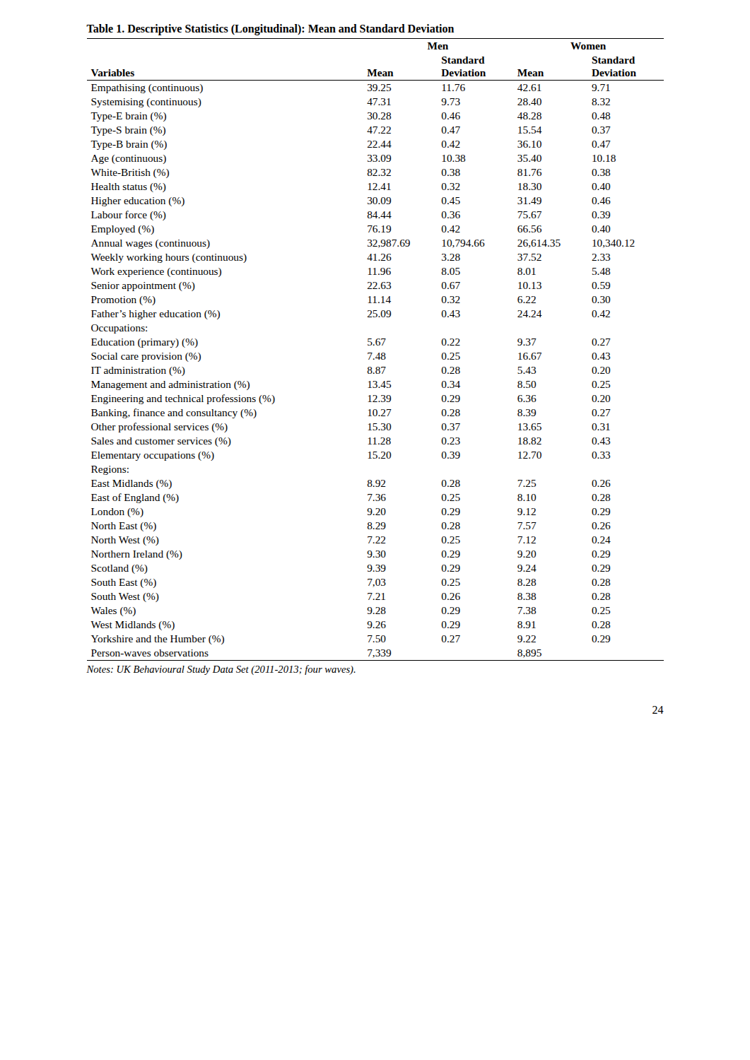Table 1. Descriptive Statistics (Longitudinal): Mean and Standard Deviation
| | Men | Women |
| --- | --- | --- |
| Variables | Mean | Standard Deviation | Mean | Standard Deviation |
| Empathising (continuous) | 39.25 | 11.76 | 42.61 | 9.71 |
| Systemising (continuous) | 47.31 | 9.73 | 28.40 | 8.32 |
| Type-E brain (%) | 30.28 | 0.46 | 48.28 | 0.48 |
| Type-S brain (%) | 47.22 | 0.47 | 15.54 | 0.37 |
| Type-B brain (%) | 22.44 | 0.42 | 36.10 | 0.47 |
| Age (continuous) | 33.09 | 10.38 | 35.40 | 10.18 |
| White-British (%) | 82.32 | 0.38 | 81.76 | 0.38 |
| Health status (%) | 12.41 | 0.32 | 18.30 | 0.40 |
| Higher education (%) | 30.09 | 0.45 | 31.49 | 0.46 |
| Labour force (%) | 84.44 | 0.36 | 75.67 | 0.39 |
| Employed (%) | 76.19 | 0.42 | 66.56 | 0.40 |
| Annual wages (continuous) | 32,987.69 | 10,794.66 | 26,614.35 | 10,340.12 |
| Weekly working hours (continuous) | 41.26 | 3.28 | 37.52 | 2.33 |
| Work experience (continuous) | 11.96 | 8.05 | 8.01 | 5.48 |
| Senior appointment (%) | 22.63 | 0.67 | 10.13 | 0.59 |
| Promotion (%) | 11.14 | 0.32 | 6.22 | 0.30 |
| Father’s higher education (%) | 25.09 | 0.43 | 24.24 | 0.42 |
| Occupations: |
| Education (primary) (%) | 5.67 | 0.22 | 9.37 | 0.27 |
| Social care provision (%) | 7.48 | 0.25 | 16.67 | 0.43 |
| IT administration (%) | 8.87 | 0.28 | 5.43 | 0.20 |
| Management and administration (%) | 13.45 | 0.34 | 8.50 | 0.25 |
| Engineering and technical professions (%) | 12.39 | 0.29 | 6.36 | 0.20 |
| Banking, finance and consultancy (%) | 10.27 | 0.28 | 8.39 | 0.27 |
| Other professional services (%) | 15.30 | 0.37 | 13.65 | 0.31 |
| Sales and customer services (%) | 11.28 | 0.23 | 18.82 | 0.43 |
| Elementary occupations (%) | 15.20 | 0.39 | 12.70 | 0.33 |
| Regions: |
| East Midlands (%) | 8.92 | 0.28 | 7.25 | 0.26 |
| East of England (%) | 7.36 | 0.25 | 8.10 | 0.28 |
| London (%) | 9.20 | 0.29 | 9.12 | 0.29 |
| North East (%) | 8.29 | 0.28 | 7.57 | 0.26 |
| North West (%) | 7.22 | 0.25 | 7.12 | 0.24 |
| Northern Ireland (%) | 9.30 | 0.29 | 9.20 | 0.29 |
| Scotland (%) | 9.39 | 0.29 | 9.24 | 0.29 |
| South East (%) | 7,03 | 0.25 | 8.28 | 0.28 |
| South West (%) | 7.21 | 0.26 | 8.38 | 0.28 |
| Wales (%) | 9.28 | 0.29 | 7.38 | 0.25 |
| West Midlands (%) | 9.26 | 0.29 | 8.91 | 0.28 |
| Yorkshire and the Humber (%) | 7.50 | 0.27 | 9.22 | 0.29 |
| Person-waves observations | 7,339 | | 8,895 | |
Notes: UK Behavioural Study Data Set (2011-2013; four waves).
24